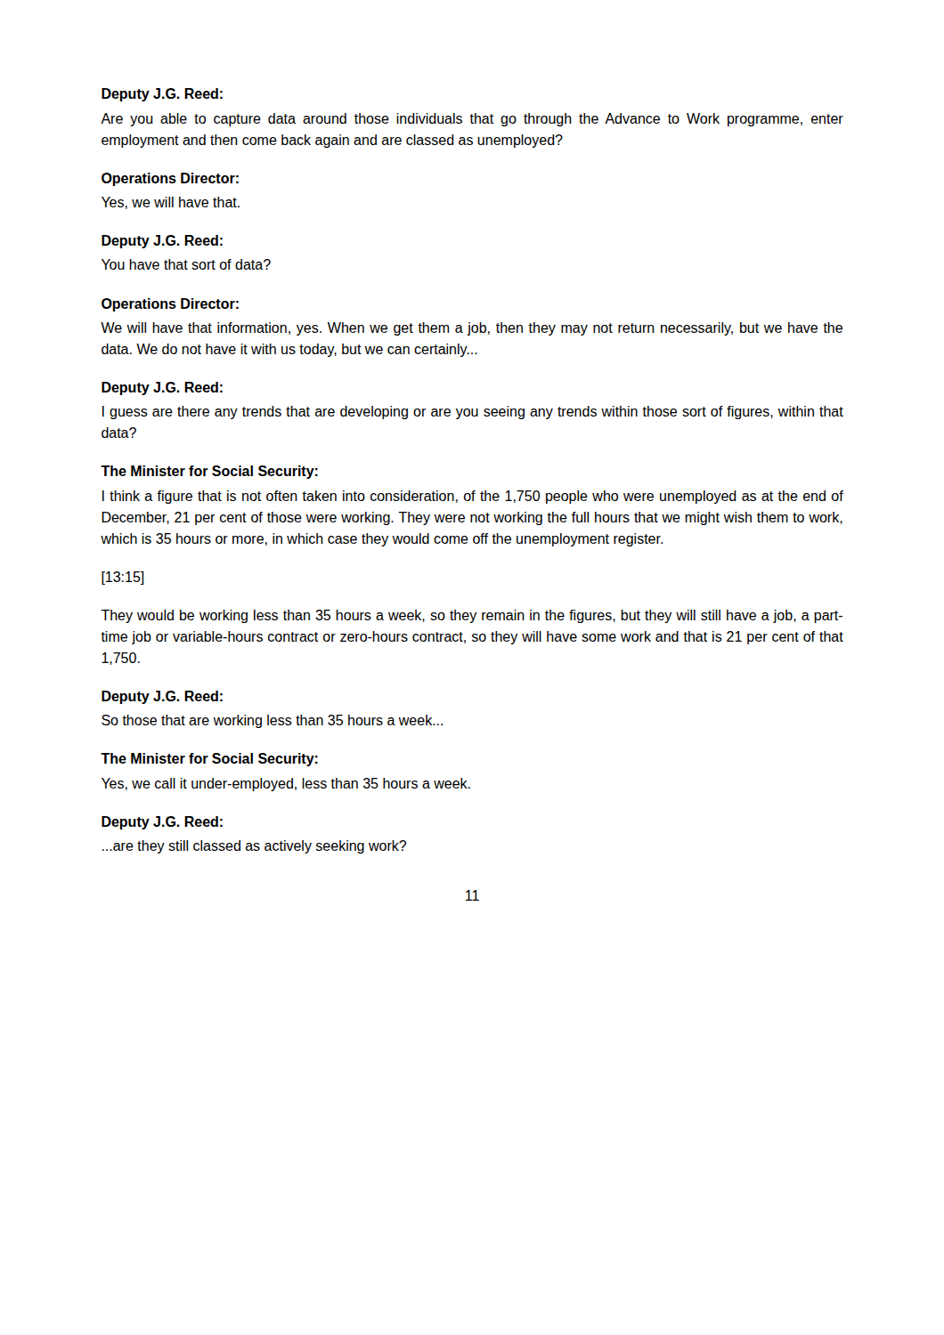Deputy J.G. Reed:
Are you able to capture data around those individuals that go through the Advance to Work programme, enter employment and then come back again and are classed as unemployed?
Operations Director:
Yes, we will have that.
Deputy J.G. Reed:
You have that sort of data?
Operations Director:
We will have that information, yes. When we get them a job, then they may not return necessarily, but we have the data. We do not have it with us today, but we can certainly...
Deputy J.G. Reed:
I guess are there any trends that are developing or are you seeing any trends within those sort of figures, within that data?
The Minister for Social Security:
I think a figure that is not often taken into consideration, of the 1,750 people who were unemployed as at the end of December, 21 per cent of those were working. They were not working the full hours that we might wish them to work, which is 35 hours or more, in which case they would come off the unemployment register.
[13:15]
They would be working less than 35 hours a week, so they remain in the figures, but they will still have a job, a part-time job or variable-hours contract or zero-hours contract, so they will have some work and that is 21 per cent of that 1,750.
Deputy J.G. Reed:
So those that are working less than 35 hours a week...
The Minister for Social Security:
Yes, we call it under-employed, less than 35 hours a week.
Deputy J.G. Reed:
...are they still classed as actively seeking work?
11